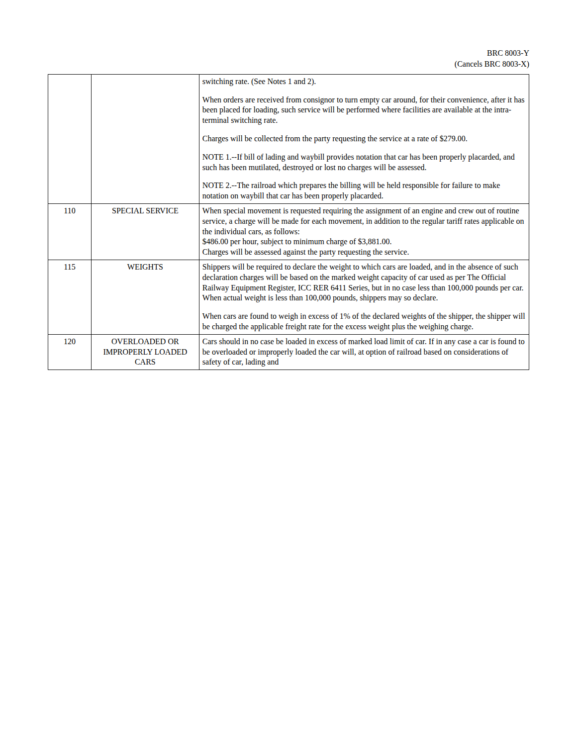BRC 8003-Y
(Cancels BRC 8003-X)
| | | switching rate. (See Notes 1 and 2). When orders are received from consignor to turn empty car around, for their convenience, after it has been placed for loading, such service will be performed where facilities are available at the intra-terminal switching rate. Charges will be collected from the party requesting the service at a rate of $279.00. NOTE 1.--If bill of lading and waybill provides notation that car has been properly placarded, and such has been mutilated, destroyed or lost no charges will be assessed. NOTE 2.--The railroad which prepares the billing will be held responsible for failure to make notation on waybill that car has been properly placarded. |
| 110 | SPECIAL SERVICE | When special movement is requested requiring the assignment of an engine and crew out of routine service, a charge will be made for each movement, in addition to the regular tariff rates applicable on the individual cars, as follows: $486.00 per hour, subject to minimum charge of $3,881.00. Charges will be assessed against the party requesting the service. |
| 115 | WEIGHTS | Shippers will be required to declare the weight to which cars are loaded, and in the absence of such declaration charges will be based on the marked weight capacity of car used as per The Official Railway Equipment Register, ICC RER 6411 Series, but in no case less than 100,000 pounds per car. When actual weight is less than 100,000 pounds, shippers may so declare. When cars are found to weigh in excess of 1% of the declared weights of the shipper, the shipper will be charged the applicable freight rate for the excess weight plus the weighing charge. |
| 120 | OVERLOADED OR IMPROPERLY LOADED CARS | Cars should in no case be loaded in excess of marked load limit of car. If in any case a car is found to be overloaded or improperly loaded the car will, at option of railroad based on considerations of safety of car, lading and |